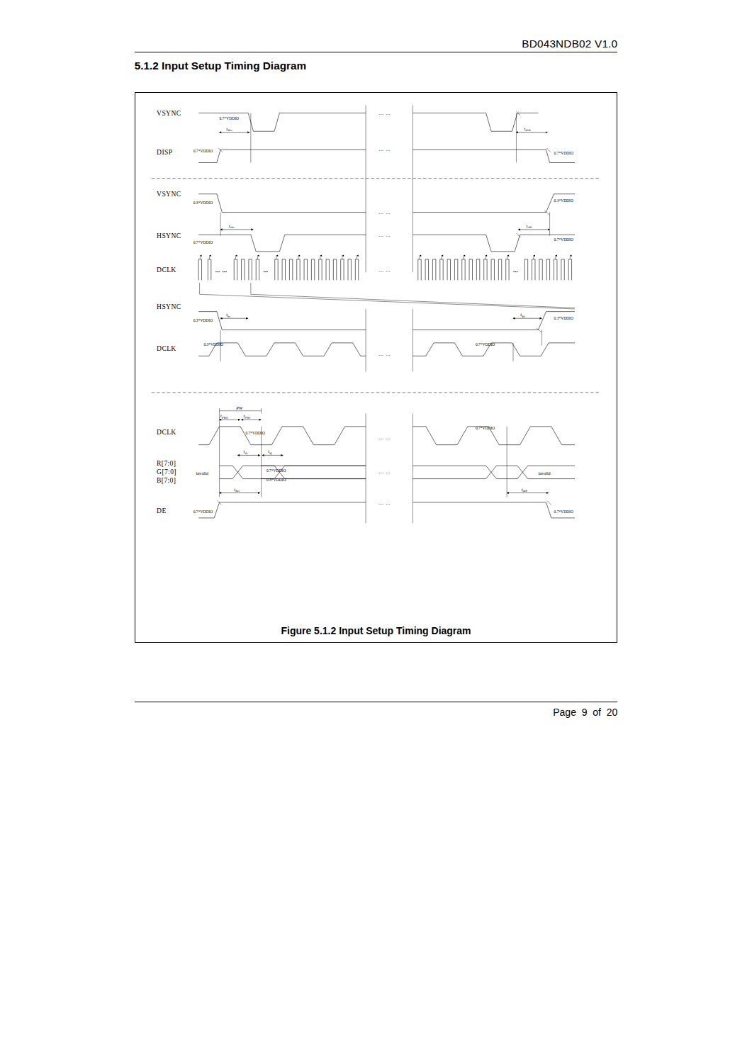BD043NDB02 V1.0
5.1.2 Input Setup Timing Diagram
VSYNC 0.7*VDDIO … … tdiss tdish DISP 0.7*VDDIO 0.7*VDDIO … … VSYNC 0.3*VDDIO 0.3*VDDIO … … tvhs tvhh HSYNC 0.7*VDDIO 0.7*VDDIO … … DCLK … … … … … … HSYNC 0.3*VDDIO 0.3*VDDIO ths thh DCLK 0.3*VDDIO 0.7*VDDIO … … DCLK PW tPWh tPWl 0.7*VDDIO 0.7*VDDIO … … R[7:0] G[7:0] B[7:0] invalid invalid 0.7*VDDIO 0.3*VDDIO … … tds tdf DE 0.7*VDDIO 0.7*VDDIO … … tdes tdeh
Figure 5.1.2 Input Setup Timing Diagram
Page 9 of 20